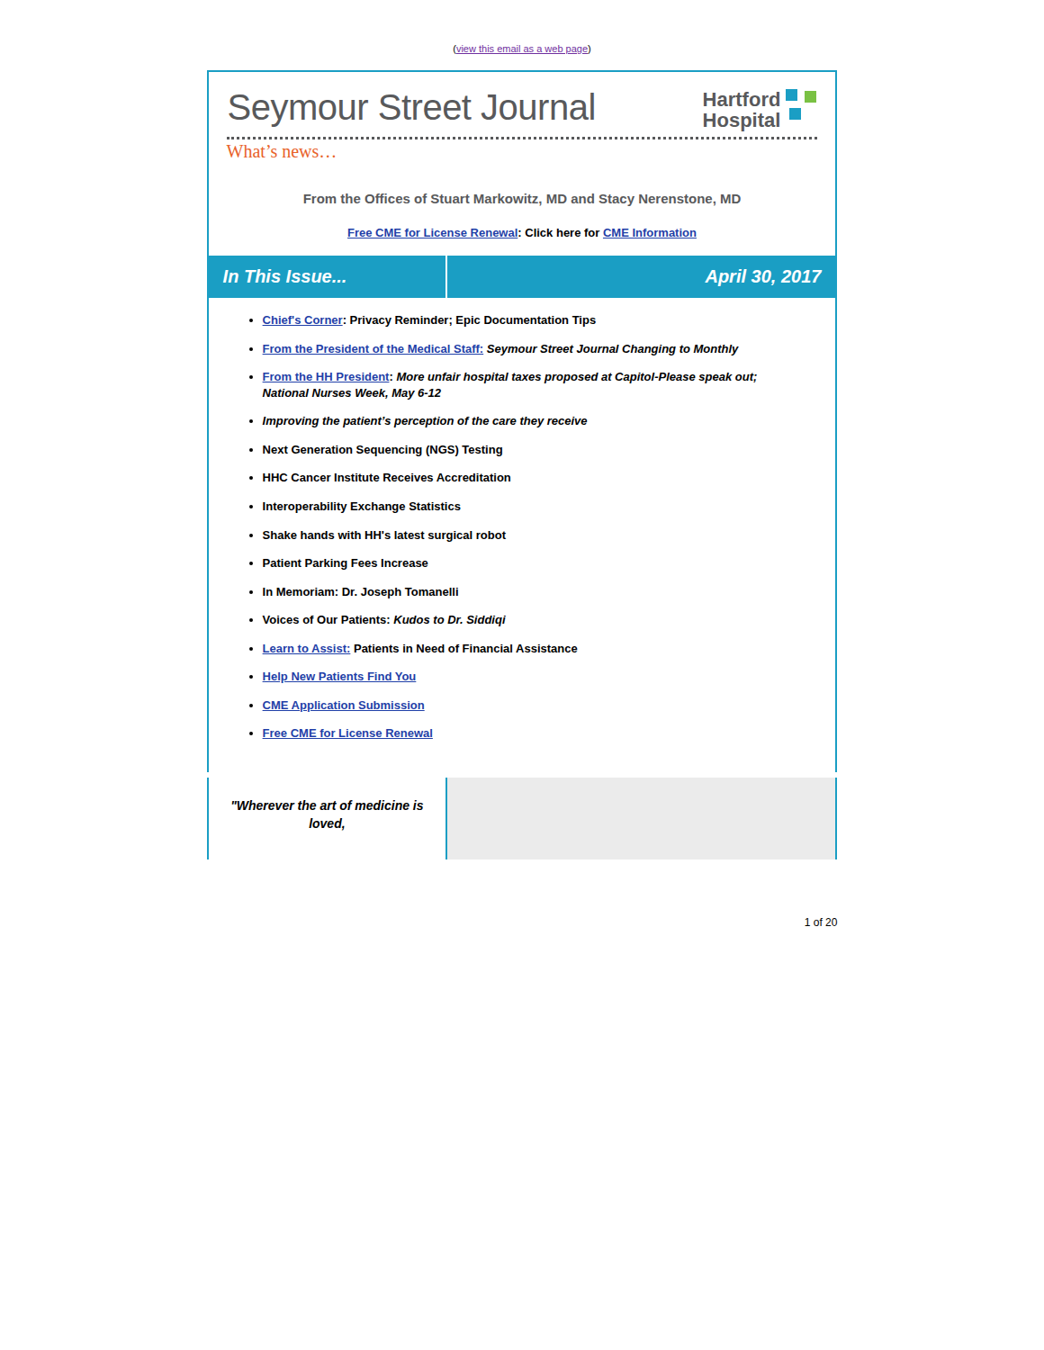(view this email as a web page)
| Seymour Street Journal | Hartford Hospital |
What’s news…
From the Offices of Stuart Markowitz, MD and Stacy Nerenstone, MD
Free CME for License Renewal: Click here for CME Information
| In This Issue... | April 30, 2017 |
Chief's Corner: Privacy Reminder; Epic Documentation Tips
From the President of the Medical Staff: Seymour Street Journal Changing to Monthly
From the HH President: More unfair hospital taxes proposed at Capitol-Please speak out;
National Nurses Week, May 6-12
Improving the patient’s perception of the care they receive
Next Generation Sequencing (NGS) Testing
HHC Cancer Institute Receives Accreditation
Interoperability Exchange Statistics
Shake hands with HH's latest surgical robot
Patient Parking Fees Increase
In Memoriam: Dr. Joseph Tomanelli
Voices of Our Patients: Kudos to Dr. Siddiqi
Learn to Assist: Patients in Need of Financial Assistance
Help New Patients Find You
CME Application Submission
Free CME for License Renewal
| "Wherever the art of medicine is loved, | |
1 of 20